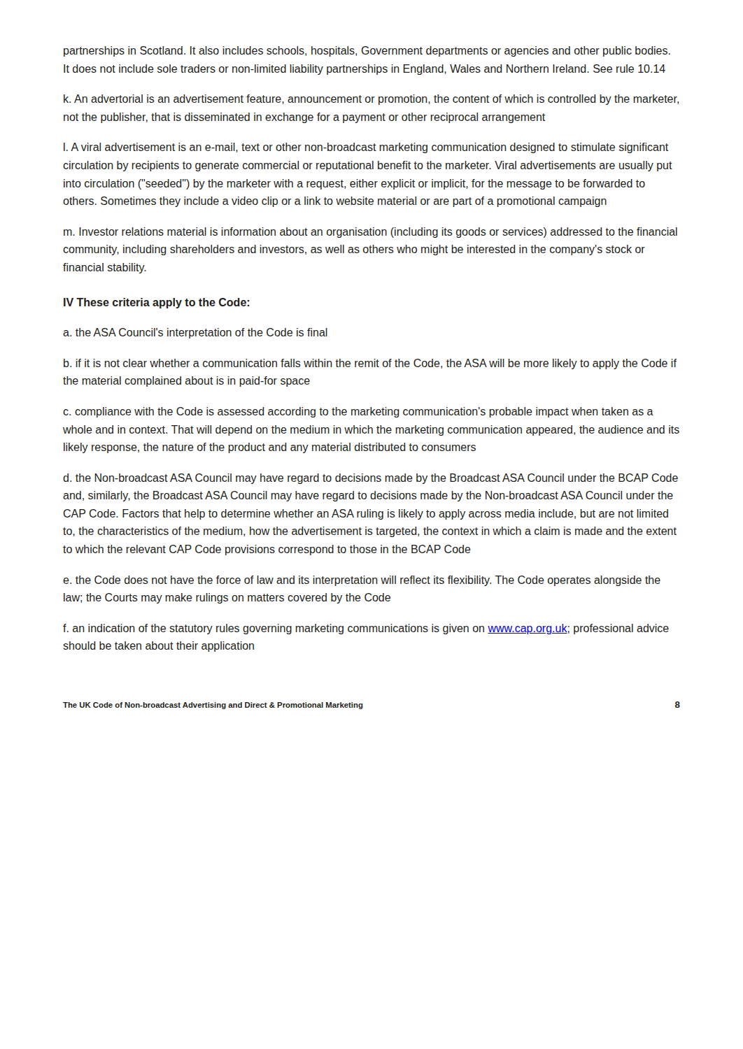partnerships in Scotland. It also includes schools, hospitals, Government departments or agencies and other public bodies. It does not include sole traders or non-limited liability partnerships in England, Wales and Northern Ireland. See rule 10.14
k. An advertorial is an advertisement feature, announcement or promotion, the content of which is controlled by the marketer, not the publisher, that is disseminated in exchange for a payment or other reciprocal arrangement
l. A viral advertisement is an e-mail, text or other non-broadcast marketing communication designed to stimulate significant circulation by recipients to generate commercial or reputational benefit to the marketer. Viral advertisements are usually put into circulation ("seeded") by the marketer with a request, either explicit or implicit, for the message to be forwarded to others. Sometimes they include a video clip or a link to website material or are part of a promotional campaign
m. Investor relations material is information about an organisation (including its goods or services) addressed to the financial community, including shareholders and investors, as well as others who might be interested in the company's stock or financial stability.
IV These criteria apply to the Code:
a. the ASA Council's interpretation of the Code is final
b. if it is not clear whether a communication falls within the remit of the Code, the ASA will be more likely to apply the Code if the material complained about is in paid-for space
c. compliance with the Code is assessed according to the marketing communication's probable impact when taken as a whole and in context. That will depend on the medium in which the marketing communication appeared, the audience and its likely response, the nature of the product and any material distributed to consumers
d. the Non-broadcast ASA Council may have regard to decisions made by the Broadcast ASA Council under the BCAP Code and, similarly, the Broadcast ASA Council may have regard to decisions made by the Non-broadcast ASA Council under the CAP Code. Factors that help to determine whether an ASA ruling is likely to apply across media include, but are not limited to, the characteristics of the medium, how the advertisement is targeted, the context in which a claim is made and the extent to which the relevant CAP Code provisions correspond to those in the BCAP Code
e. the Code does not have the force of law and its interpretation will reflect its flexibility. The Code operates alongside the law; the Courts may make rulings on matters covered by the Code
f. an indication of the statutory rules governing marketing communications is given on www.cap.org.uk; professional advice should be taken about their application
The UK Code of Non-broadcast Advertising and Direct & Promotional Marketing 8